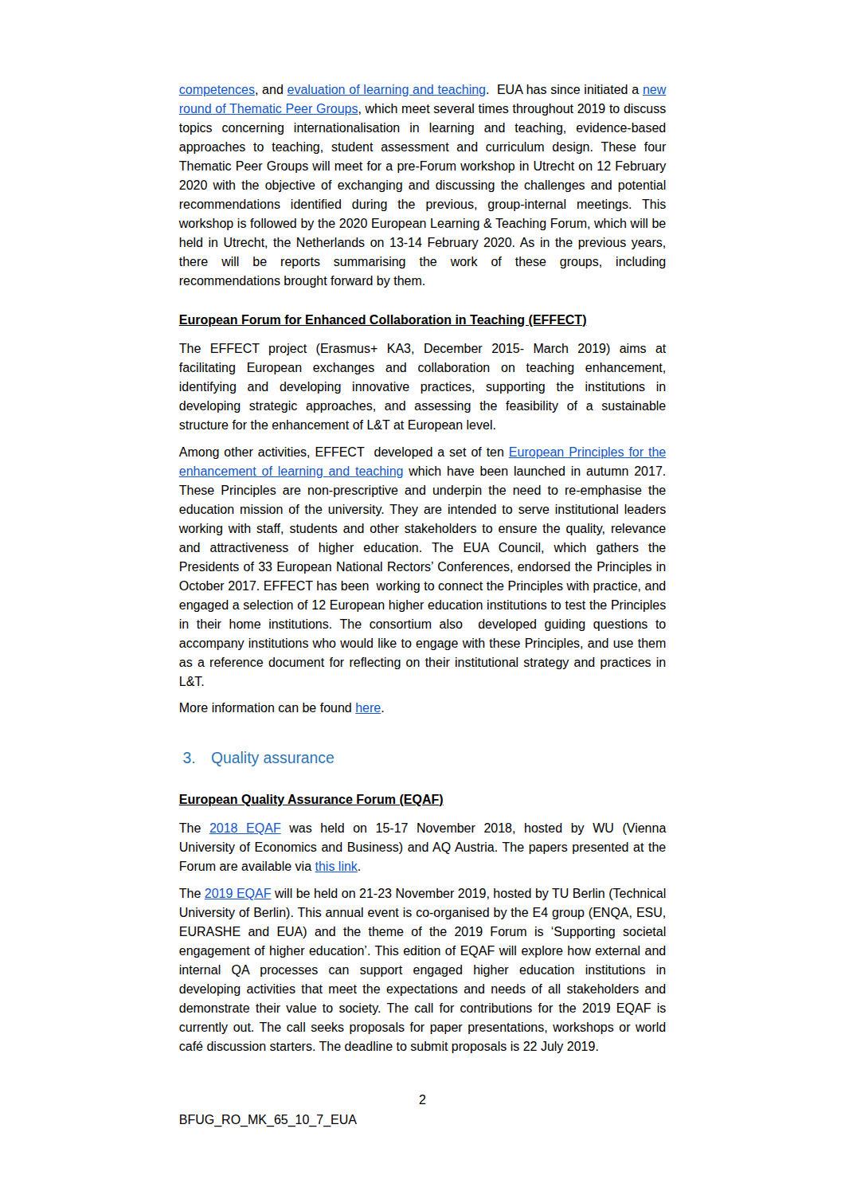competences, and evaluation of learning and teaching. EUA has since initiated a new round of Thematic Peer Groups, which meet several times throughout 2019 to discuss topics concerning internationalisation in learning and teaching, evidence-based approaches to teaching, student assessment and curriculum design. These four Thematic Peer Groups will meet for a pre-Forum workshop in Utrecht on 12 February 2020 with the objective of exchanging and discussing the challenges and potential recommendations identified during the previous, group-internal meetings. This workshop is followed by the 2020 European Learning & Teaching Forum, which will be held in Utrecht, the Netherlands on 13-14 February 2020. As in the previous years, there will be reports summarising the work of these groups, including recommendations brought forward by them.
European Forum for Enhanced Collaboration in Teaching (EFFECT)
The EFFECT project (Erasmus+ KA3, December 2015- March 2019) aims at facilitating European exchanges and collaboration on teaching enhancement, identifying and developing innovative practices, supporting the institutions in developing strategic approaches, and assessing the feasibility of a sustainable structure for the enhancement of L&T at European level.
Among other activities, EFFECT developed a set of ten European Principles for the enhancement of learning and teaching which have been launched in autumn 2017. These Principles are non-prescriptive and underpin the need to re-emphasise the education mission of the university. They are intended to serve institutional leaders working with staff, students and other stakeholders to ensure the quality, relevance and attractiveness of higher education. The EUA Council, which gathers the Presidents of 33 European National Rectors’ Conferences, endorsed the Principles in October 2017. EFFECT has been working to connect the Principles with practice, and engaged a selection of 12 European higher education institutions to test the Principles in their home institutions. The consortium also developed guiding questions to accompany institutions who would like to engage with these Principles, and use them as a reference document for reflecting on their institutional strategy and practices in L&T.
More information can be found here.
3. Quality assurance
European Quality Assurance Forum (EQAF)
The 2018 EQAF was held on 15-17 November 2018, hosted by WU (Vienna University of Economics and Business) and AQ Austria. The papers presented at the Forum are available via this link.
The 2019 EQAF will be held on 21-23 November 2019, hosted by TU Berlin (Technical University of Berlin). This annual event is co-organised by the E4 group (ENQA, ESU, EURASHE and EUA) and the theme of the 2019 Forum is ‘Supporting societal engagement of higher education’. This edition of EQAF will explore how external and internal QA processes can support engaged higher education institutions in developing activities that meet the expectations and needs of all stakeholders and demonstrate their value to society. The call for contributions for the 2019 EQAF is currently out. The call seeks proposals for paper presentations, workshops or world café discussion starters. The deadline to submit proposals is 22 July 2019.
2
BFUG_RO_MK_65_10_7_EUA